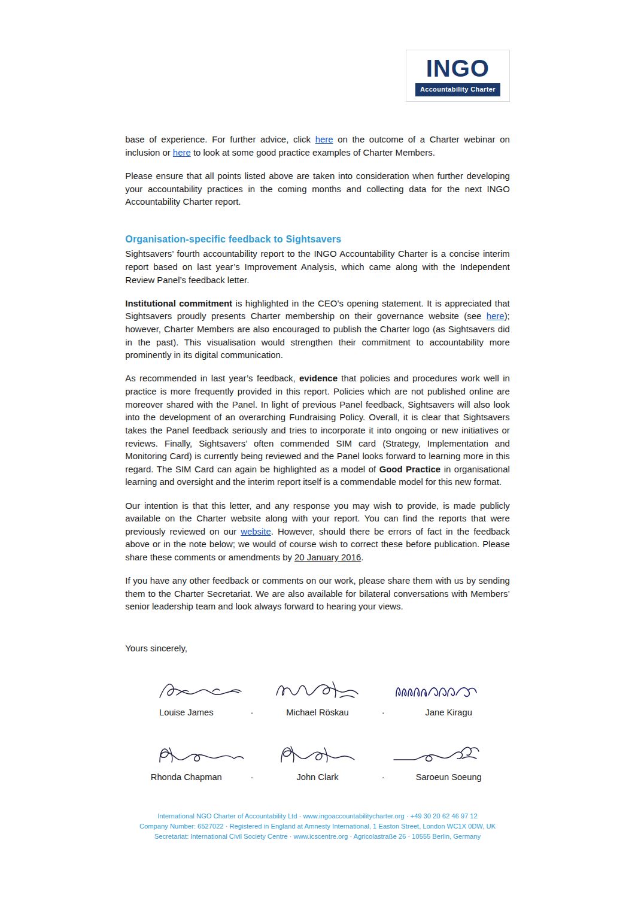INGO
Accountability Charter
base of experience. For further advice, click here on the outcome of a Charter webinar on inclusion or here to look at some good practice examples of Charter Members.
Please ensure that all points listed above are taken into consideration when further developing your accountability practices in the coming months and collecting data for the next INGO Accountability Charter report.
Organisation-specific feedback to Sightsavers
Sightsavers’ fourth accountability report to the INGO Accountability Charter is a concise interim report based on last year’s Improvement Analysis, which came along with the Independent Review Panel’s feedback letter.
Institutional commitment is highlighted in the CEO’s opening statement. It is appreciated that Sightsavers proudly presents Charter membership on their governance website (see here); however, Charter Members are also encouraged to publish the Charter logo (as Sightsavers did in the past). This visualisation would strengthen their commitment to accountability more prominently in its digital communication.
As recommended in last year’s feedback, evidence that policies and procedures work well in practice is more frequently provided in this report. Policies which are not published online are moreover shared with the Panel. In light of previous Panel feedback, Sightsavers will also look into the development of an overarching Fundraising Policy. Overall, it is clear that Sightsavers takes the Panel feedback seriously and tries to incorporate it into ongoing or new initiatives or reviews. Finally, Sightsavers’ often commended SIM card (Strategy, Implementation and Monitoring Card) is currently being reviewed and the Panel looks forward to learning more in this regard. The SIM Card can again be highlighted as a model of Good Practice in organisational learning and oversight and the interim report itself is a commendable model for this new format.
Our intention is that this letter, and any response you may wish to provide, is made publicly available on the Charter website along with your report. You can find the reports that were previously reviewed on our website. However, should there be errors of fact in the feedback above or in the note below; we would of course wish to correct these before publication. Please share these comments or amendments by 20 January 2016.
If you have any other feedback or comments on our work, please share them with us by sending them to the Charter Secretariat. We are also available for bilateral conversations with Members’ senior leadership team and look always forward to hearing your views.
Yours sincerely,
Louise James
·
Michael Röskau
·
Jane Kiragu
Rhonda Chapman
·
John Clark
·
Saroeun Soeung
International NGO Charter of Accountability Ltd · www.ingoaccountabilitycharter.org · +49 30 20 62 46 97 12
Company Number: 6527022 · Registered in England at Amnesty International, 1 Easton Street, London WC1X 0DW, UK
Secretariat: International Civil Society Centre · www.icscentre.org · Agricolastraße 26 · 10555 Berlin, Germany